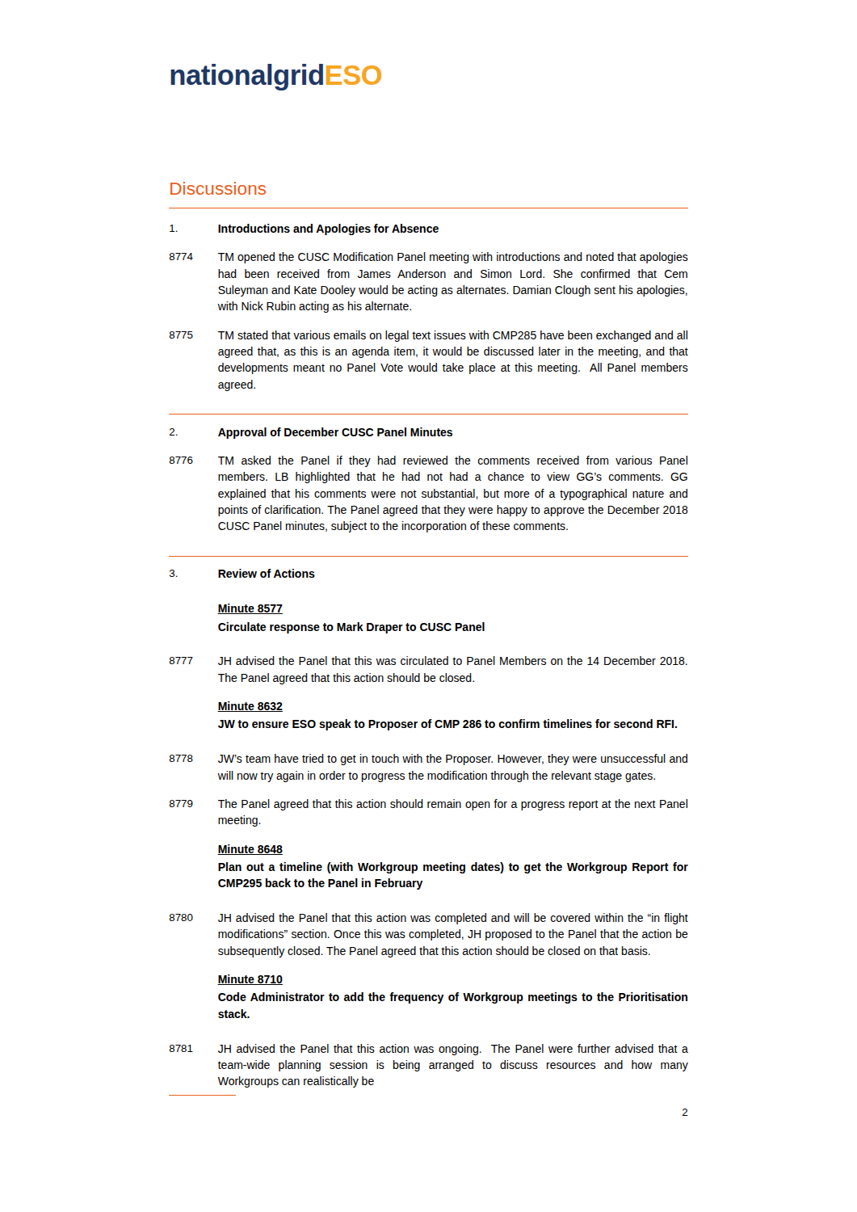national grid ESO
Discussions
| 1. | Introductions and Apologies for Absence |
| 8774 | TM opened the CUSC Modification Panel meeting with introductions and noted that apologies had been received from James Anderson and Simon Lord. She confirmed that Cem Suleyman and Kate Dooley would be acting as alternates. Damian Clough sent his apologies, with Nick Rubin acting as his alternate. |
| 8775 | TM stated that various emails on legal text issues with CMP285 have been exchanged and all agreed that, as this is an agenda item, it would be discussed later in the meeting, and that developments meant no Panel Vote would take place at this meeting. All Panel members agreed. |
| 2. | Approval of December CUSC Panel Minutes |
| 8776 | TM asked the Panel if they had reviewed the comments received from various Panel members. LB highlighted that he had not had a chance to view GG’s comments. GG explained that his comments were not substantial, but more of a typographical nature and points of clarification. The Panel agreed that they were happy to approve the December 2018 CUSC Panel minutes, subject to the incorporation of these comments. |
| 3. | Review of Actions |
| | Minute 8577 Circulate response to Mark Draper to CUSC Panel |
| 8777 | JH advised the Panel that this was circulated to Panel Members on the 14 December 2018. The Panel agreed that this action should be closed. |
| | Minute 8632 JW to ensure ESO speak to Proposer of CMP 286 to confirm timelines for second RFI. |
| 8778 | JW’s team have tried to get in touch with the Proposer. However, they were unsuccessful and will now try again in order to progress the modification through the relevant stage gates. |
| 8779 | The Panel agreed that this action should remain open for a progress report at the next Panel meeting. |
| | Minute 8648 Plan out a timeline (with Workgroup meeting dates) to get the Workgroup Report for CMP295 back to the Panel in February |
| 8780 | JH advised the Panel that this action was completed and will be covered within the “in flight modifications” section. Once this was completed, JH proposed to the Panel that the action be subsequently closed. The Panel agreed that this action should be closed on that basis. |
| | Minute 8710 Code Administrator to add the frequency of Workgroup meetings to the Prioritisation stack. |
| 8781 | JH advised the Panel that this action was ongoing. The Panel were further advised that a team-wide planning session is being arranged to discuss resources and how many Workgroups can realistically be |
2